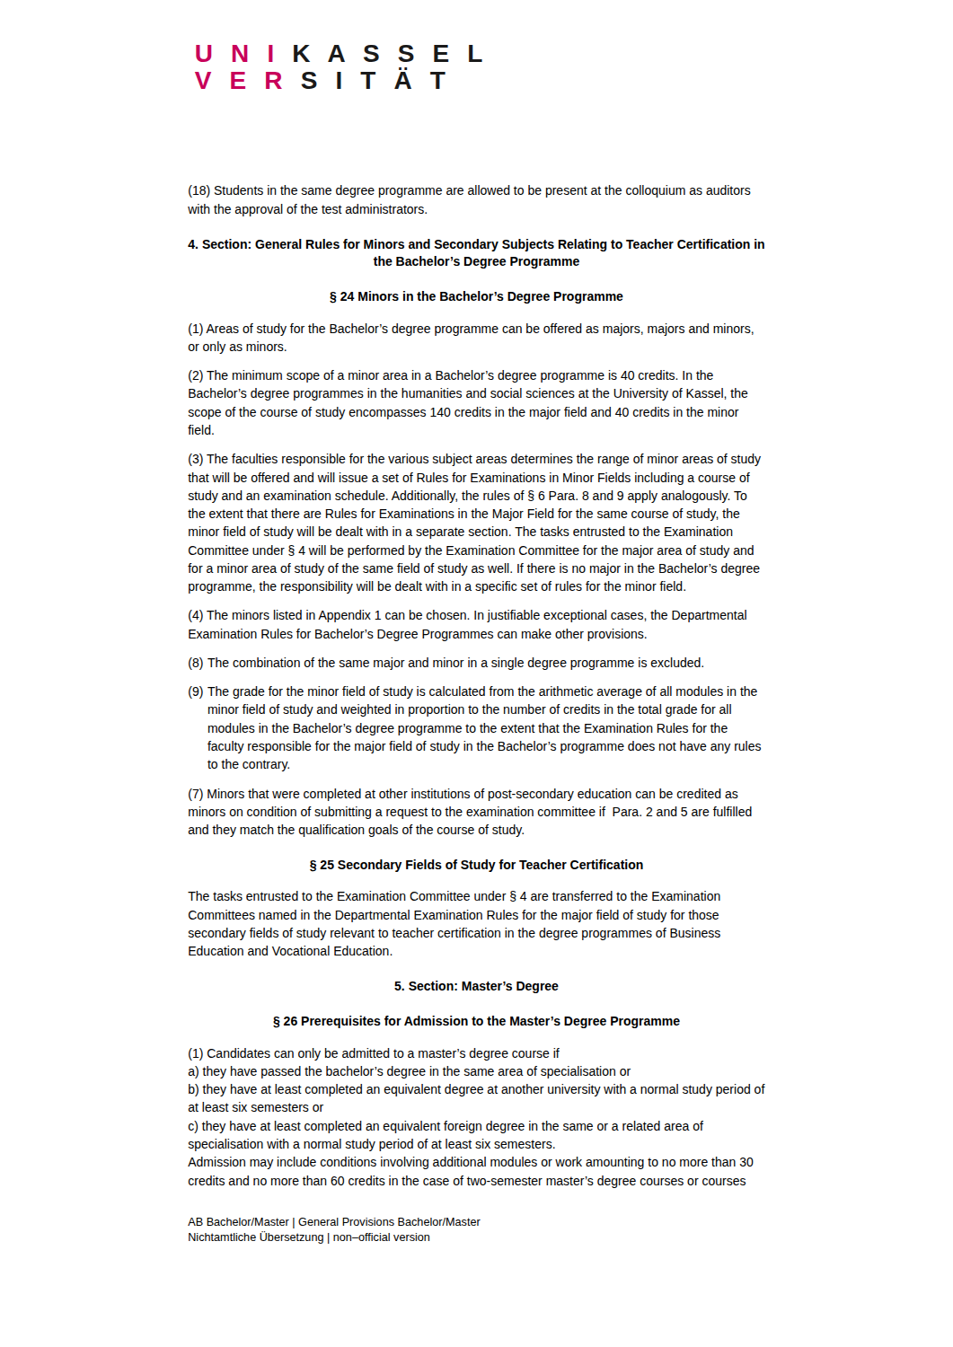U N I K A S S E L
V E R S I T Ä T
(18) Students in the same degree programme are allowed to be present at the colloquium as auditors with the approval of the test administrators.
4. Section: General Rules for Minors and Secondary Subjects Relating to Teacher Certification in the Bachelor’s Degree Programme
§ 24 Minors in the Bachelor’s Degree Programme
(1) Areas of study for the Bachelor’s degree programme can be offered as majors, majors and minors, or only as minors.
(2) The minimum scope of a minor area in a Bachelor’s degree programme is 40 credits. In the Bachelor’s degree programmes in the humanities and social sciences at the University of Kassel, the scope of the course of study encompasses 140 credits in the major field and 40 credits in the minor field.
(3) The faculties responsible for the various subject areas determines the range of minor areas of study that will be offered and will issue a set of Rules for Examinations in Minor Fields including a course of study and an examination schedule. Additionally, the rules of § 6 Para. 8 and 9 apply analogously. To the extent that there are Rules for Examinations in the Major Field for the same course of study, the minor field of study will be dealt with in a separate section. The tasks entrusted to the Examination Committee under § 4 will be performed by the Examination Committee for the major area of study and for a minor area of study of the same field of study as well. If there is no major in the Bachelor’s degree programme, the responsibility will be dealt with in a specific set of rules for the minor field.
(4) The minors listed in Appendix 1 can be chosen. In justifiable exceptional cases, the Departmental Examination Rules for Bachelor’s Degree Programmes can make other provisions.
(8) The combination of the same major and minor in a single degree programme is excluded.
(9) The grade for the minor field of study is calculated from the arithmetic average of all modules in the minor field of study and weighted in proportion to the number of credits in the total grade for all modules in the Bachelor’s degree programme to the extent that the Examination Rules for the faculty responsible for the major field of study in the Bachelor’s programme does not have any rules to the contrary.
(7) Minors that were completed at other institutions of post-secondary education can be credited as minors on condition of submitting a request to the examination committee if Para. 2 and 5 are fulfilled and they match the qualification goals of the course of study.
§ 25 Secondary Fields of Study for Teacher Certification
The tasks entrusted to the Examination Committee under § 4 are transferred to the Examination Committees named in the Departmental Examination Rules for the major field of study for those secondary fields of study relevant to teacher certification in the degree programmes of Business Education and Vocational Education.
5. Section: Master’s Degree
§ 26 Prerequisites for Admission to the Master’s Degree Programme
(1) Candidates can only be admitted to a master’s degree course if
a) they have passed the bachelor’s degree in the same area of specialisation or
b) they have at least completed an equivalent degree at another university with a normal study period of at least six semesters or
c) they have at least completed an equivalent foreign degree in the same or a related area of specialisation with a normal study period of at least six semesters.
Admission may include conditions involving additional modules or work amounting to no more than 30 credits and no more than 60 credits in the case of two-semester master’s degree courses or courses
AB Bachelor/Master | General Provisions Bachelor/Master
Nichtamtliche Übersetzung | non–official version